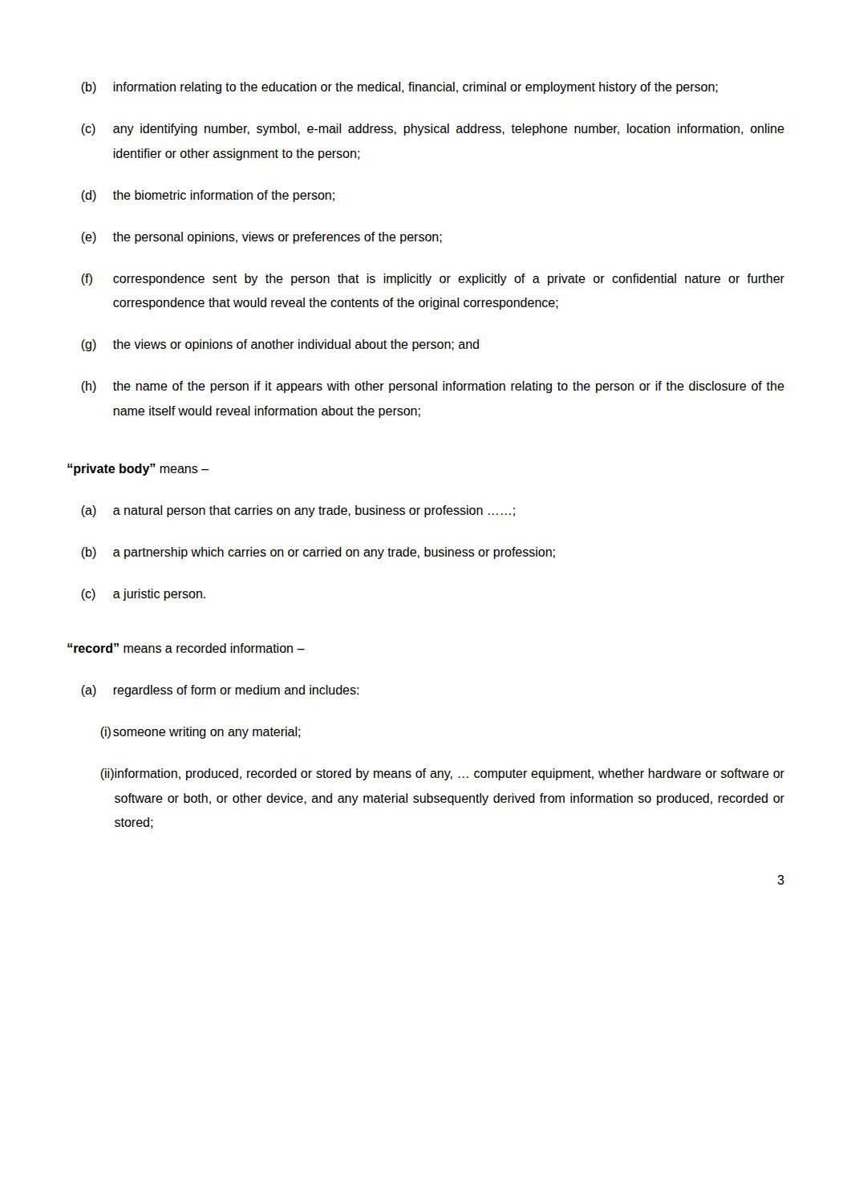(b)
information relating to the education or the medical, financial, criminal or employment history of the person;
(c)
any identifying number, symbol, e-mail address, physical address, telephone number, location information, online identifier or other assignment to the person;
(d)
the biometric information of the person;
(e)
the personal opinions, views or preferences of the person;
(f)
correspondence sent by the person that is implicitly or explicitly of a private or confidential nature or further correspondence that would reveal the contents of the original correspondence;
(g)
the views or opinions of another individual about the person; and
(h)
the name of the person if it appears with other personal information relating to the person or if the disclosure of the name itself would reveal information about the person;
“private body” means –
(a)
a natural person that carries on any trade, business or profession ……;
(b)
a partnership which carries on or carried on any trade, business or profession;
(c)
a juristic person.
“record” means a recorded information –
(a)
regardless of form or medium and includes:
(i)
someone writing on any material;
(ii)
information, produced, recorded or stored by means of any, … computer equipment, whether hardware or software or software or both, or other device, and any material subsequently derived from information so produced, recorded or stored;
3